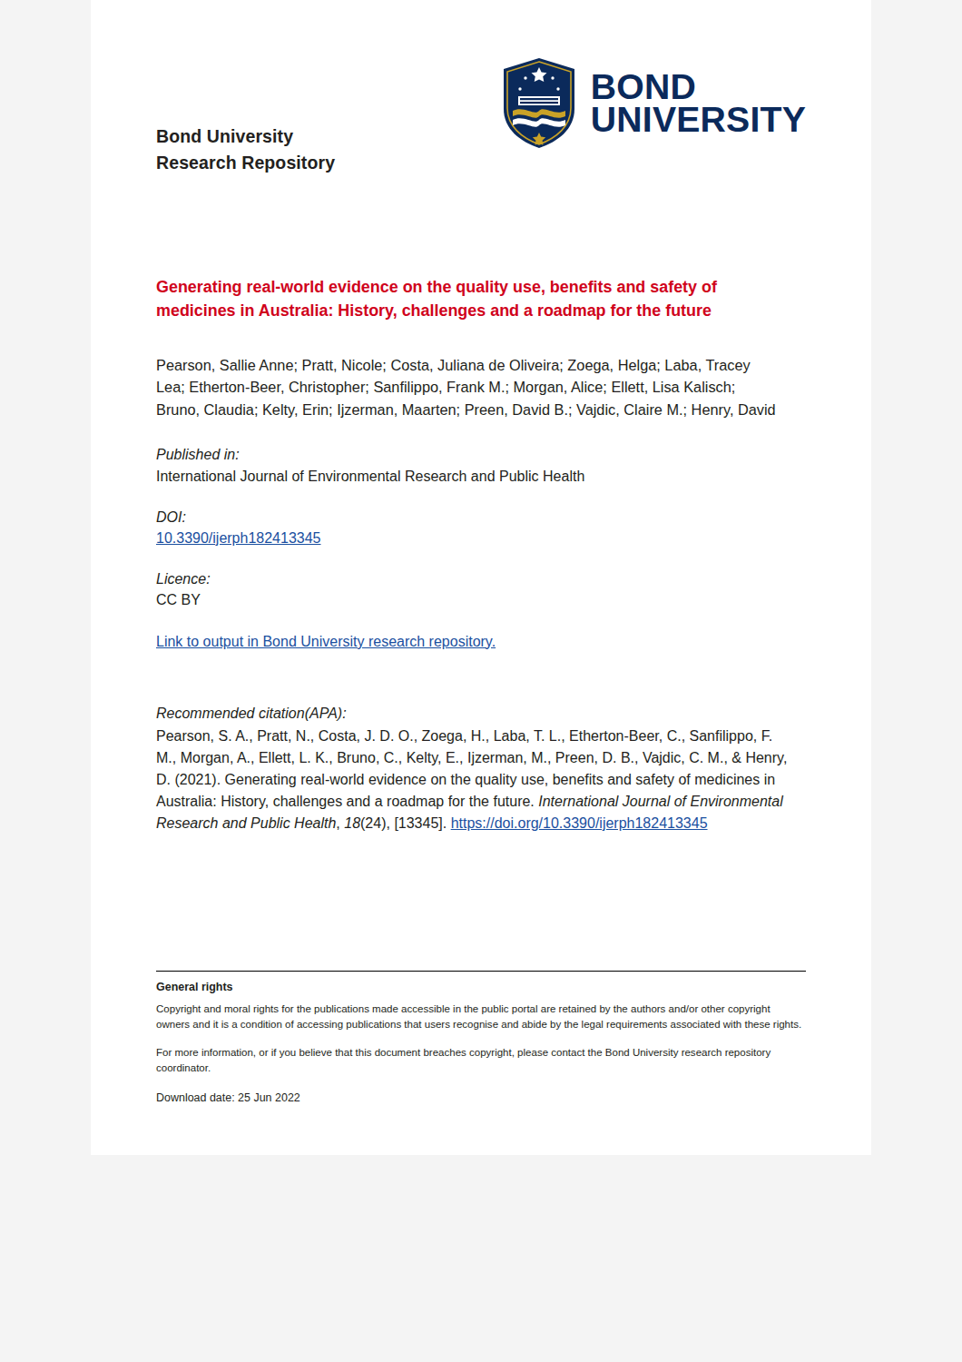Bond University
Research Repository
BOND UNIVERSITY
Generating real-world evidence on the quality use, benefits and safety of medicines in Australia: History, challenges and a roadmap for the future
Pearson, Sallie Anne; Pratt, Nicole; Costa, Juliana de Oliveira; Zoega, Helga; Laba, Tracey Lea; Etherton-Beer, Christopher; Sanfilippo, Frank M.; Morgan, Alice; Ellett, Lisa Kalisch; Bruno, Claudia; Kelty, Erin; Ijzerman, Maarten; Preen, David B.; Vajdic, Claire M.; Henry, David
Published in:
International Journal of Environmental Research and Public Health
DOI:
10.3390/ijerph182413345
Licence:
CC BY
Link to output in Bond University research repository.
Recommended citation(APA):
Pearson, S. A., Pratt, N., Costa, J. D. O., Zoega, H., Laba, T. L., Etherton-Beer, C., Sanfilippo, F. M., Morgan, A., Ellett, L. K., Bruno, C., Kelty, E., Ijzerman, M., Preen, D. B., Vajdic, C. M., & Henry, D. (2021). Generating real-world evidence on the quality use, benefits and safety of medicines in Australia: History, challenges and a roadmap for the future. International Journal of Environmental Research and Public Health, 18(24), [13345]. https://doi.org/10.3390/ijerph182413345
General rights
Copyright and moral rights for the publications made accessible in the public portal are retained by the authors and/or other copyright owners and it is a condition of accessing publications that users recognise and abide by the legal requirements associated with these rights.
For more information, or if you believe that this document breaches copyright, please contact the Bond University research repository coordinator.
Download date: 25 Jun 2022